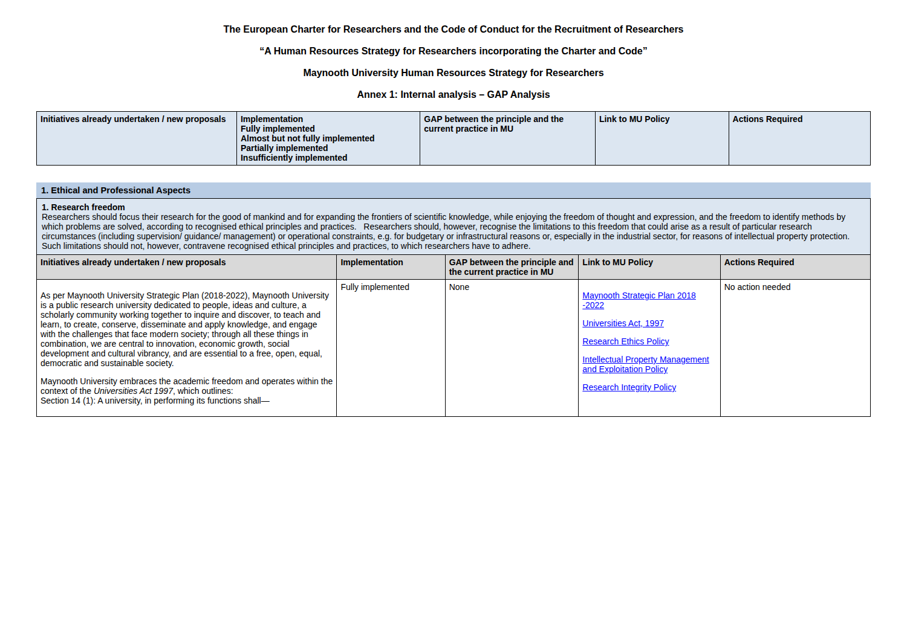The European Charter for Researchers and the Code of Conduct for the Recruitment of Researchers
“A Human Resources Strategy for Researchers incorporating the Charter and Code”
Maynooth University Human Resources Strategy for Researchers
Annex 1: Internal analysis – GAP Analysis
| Initiatives already undertaken / new proposals | Implementation Fully implemented Almost but not fully implemented Partially implemented Insufficiently implemented | GAP between the principle and the current practice in MU | Link to MU Policy | Actions Required |
| --- | --- | --- | --- | --- |
1. Ethical and Professional Aspects
1. Research freedom
Researchers should focus their research for the good of mankind and for expanding the frontiers of scientific knowledge, while enjoying the freedom of thought and expression, and the freedom to identify methods by which problems are solved, according to recognised ethical principles and practices. Researchers should, however, recognise the limitations to this freedom that could arise as a result of particular research circumstances (including supervision/ guidance/ management) or operational constraints, e.g. for budgetary or infrastructural reasons or, especially in the industrial sector, for reasons of intellectual property protection. Such limitations should not, however, contravene recognised ethical principles and practices, to which researchers have to adhere.
| Initiatives already undertaken / new proposals | Implementation | GAP between the principle and the current practice in MU | Link to MU Policy | Actions Required |
| --- | --- | --- | --- | --- |
| As per Maynooth University Strategic Plan (2018-2022), Maynooth University is a public research university dedicated to people, ideas and culture, a scholarly community working together to inquire and discover, to teach and learn, to create, conserve, disseminate and apply knowledge, and engage with the challenges that face modern society; through all these things in combination, we are central to innovation, economic growth, social development and cultural vibrancy, and are essential to a free, open, equal, democratic and sustainable society. Maynooth University embraces the academic freedom and operates within the context of the Universities Act 1997 , which outlines: Section 14 (1): A university, in performing its functions shall— | Fully implemented | None | Maynooth Strategic Plan 2018 -2022 Universities Act, 1997 Research Ethics Policy Intellectual Property Management and Exploitation Policy Research Integrity Policy | No action needed |